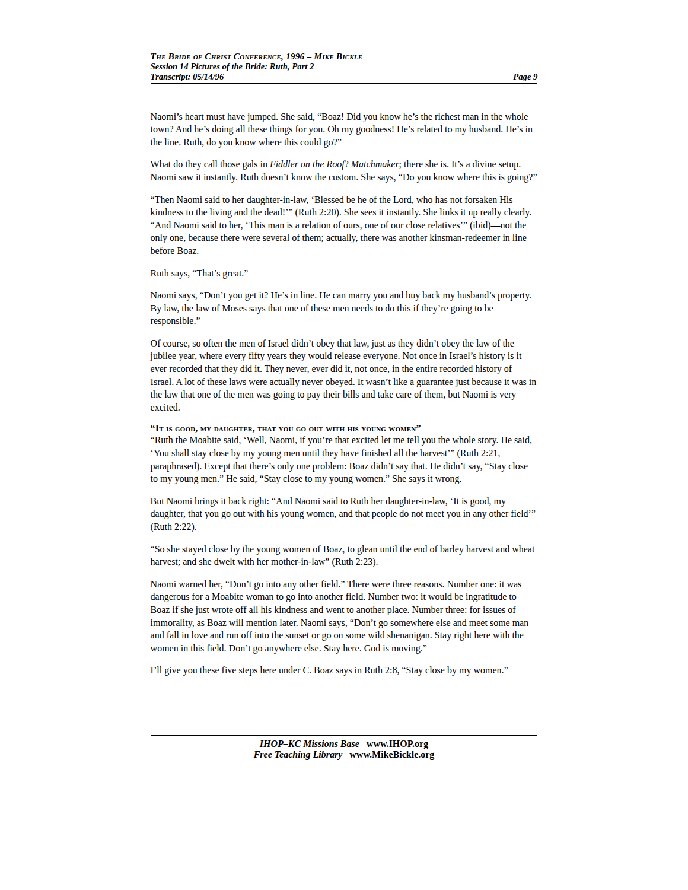The Bride of Christ Conference, 1996 – Mike Bickle
Session 14 Pictures of the Bride: Ruth, Part 2
Transcript: 05/14/96 Page 9
Naomi’s heart must have jumped. She said, “Boaz! Did you know he’s the richest man in the whole town? And he’s doing all these things for you. Oh my goodness! He’s related to my husband. He’s in the line. Ruth, do you know where this could go?”
What do they call those gals in Fiddler on the Roof? Matchmaker; there she is. It’s a divine setup. Naomi saw it instantly. Ruth doesn’t know the custom. She says, “Do you know where this is going?”
“Then Naomi said to her daughter-in-law, ‘Blessed be he of the Lord, who has not forsaken His kindness to the living and the dead!’” (Ruth 2:20). She sees it instantly. She links it up really clearly. “And Naomi said to her, ‘This man is a relation of ours, one of our close relatives’” (ibid)—not the only one, because there were several of them; actually, there was another kinsman-redeemer in line before Boaz.
Ruth says, “That’s great.”
Naomi says, “Don’t you get it? He’s in line. He can marry you and buy back my husband’s property. By law, the law of Moses says that one of these men needs to do this if they’re going to be responsible.”
Of course, so often the men of Israel didn’t obey that law, just as they didn’t obey the law of the jubilee year, where every fifty years they would release everyone. Not once in Israel’s history is it ever recorded that they did it. They never, ever did it, not once, in the entire recorded history of Israel. A lot of these laws were actually never obeyed. It wasn’t like a guarantee just because it was in the law that one of the men was going to pay their bills and take care of them, but Naomi is very excited.
“It is good, my daughter, that you go out with his young women”
“Ruth the Moabite said, ‘Well, Naomi, if you’re that excited let me tell you the whole story. He said, ‘You shall stay close by my young men until they have finished all the harvest’” (Ruth 2:21, paraphrased). Except that there’s only one problem: Boaz didn’t say that. He didn’t say, “Stay close to my young men.” He said, “Stay close to my young women.” She says it wrong.
But Naomi brings it back right: “And Naomi said to Ruth her daughter-in-law, ‘It is good, my daughter, that you go out with his young women, and that people do not meet you in any other field’” (Ruth 2:22).
“So she stayed close by the young women of Boaz, to glean until the end of barley harvest and wheat harvest; and she dwelt with her mother-in-law” (Ruth 2:23).
Naomi warned her, “Don’t go into any other field.” There were three reasons. Number one: it was dangerous for a Moabite woman to go into another field. Number two: it would be ingratitude to Boaz if she just wrote off all his kindness and went to another place. Number three: for issues of immorality, as Boaz will mention later. Naomi says, “Don’t go somewhere else and meet some man and fall in love and run off into the sunset or go on some wild shenanigan. Stay right here with the women in this field. Don’t go anywhere else. Stay here. God is moving.”
I’ll give you these five steps here under C. Boaz says in Ruth 2:8, “Stay close by my women.”
IHOP–KC Missions Base www.IHOP.org
Free Teaching Library www.MikeBickle.org